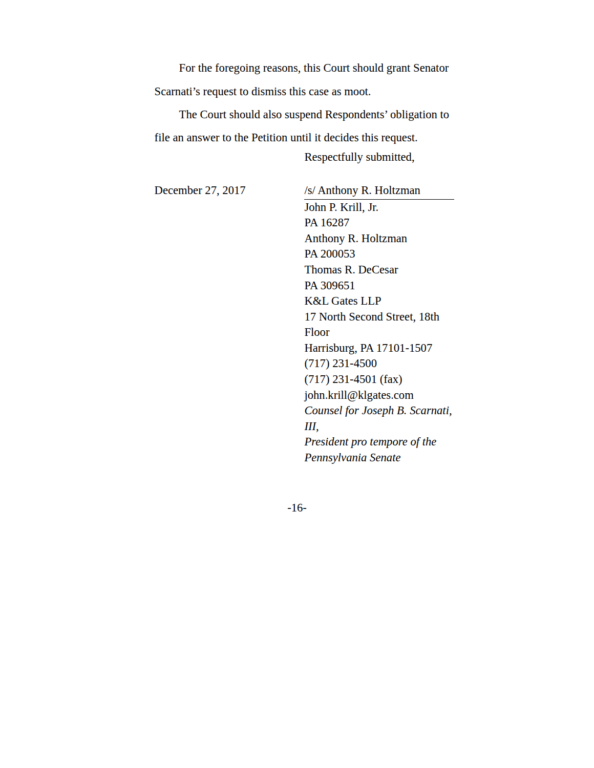For the foregoing reasons, this Court should grant Senator Scarnati’s request to dismiss this case as moot.
The Court should also suspend Respondents’ obligation to file an answer to the Petition until it decides this request.
Respectfully submitted,
December 27, 2017
/s/ Anthony R. Holtzman
John P. Krill, Jr.
PA 16287
Anthony R. Holtzman
PA 200053
Thomas R. DeCesar
PA 309651
K&L Gates LLP
17 North Second Street, 18th Floor
Harrisburg, PA 17101-1507
(717) 231-4500
(717) 231-4501 (fax)
john.krill@klgates.com
Counsel for Joseph B. Scarnati, III,
President pro tempore of the
Pennsylvania Senate
-16-